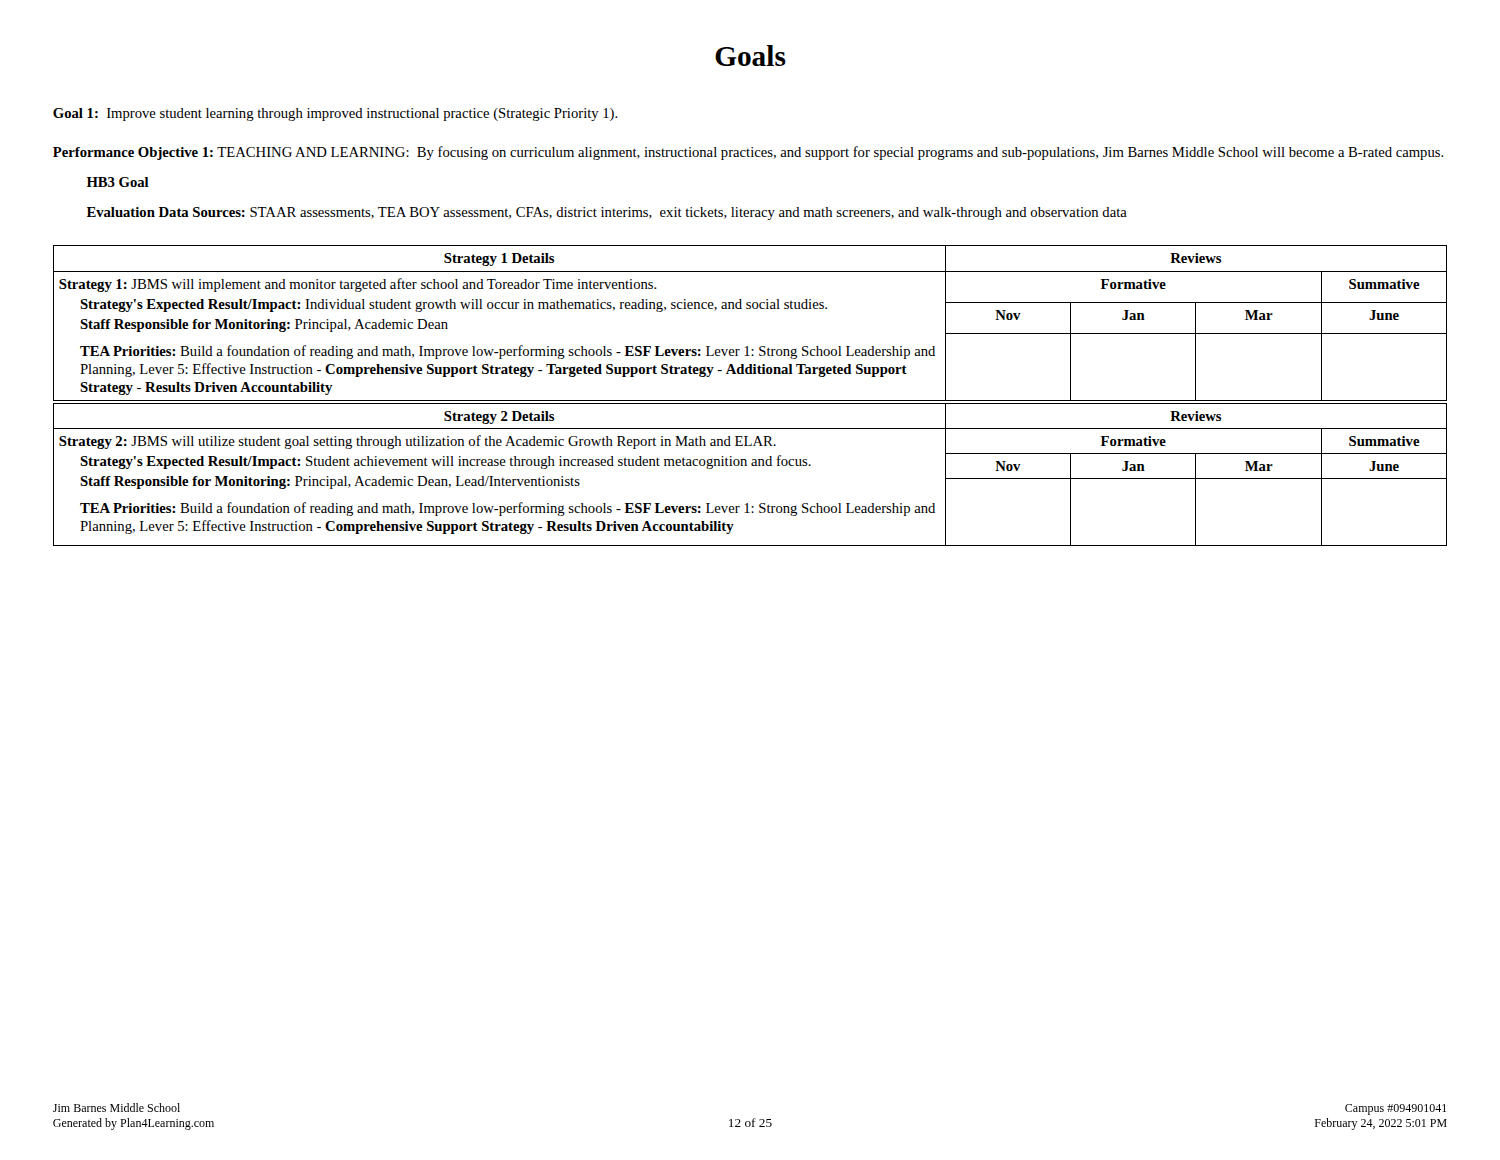Goals
Goal 1: Improve student learning through improved instructional practice (Strategic Priority 1).
Performance Objective 1: TEACHING AND LEARNING: By focusing on curriculum alignment, instructional practices, and support for special programs and sub-populations, Jim Barnes Middle School will become a B-rated campus.
HB3 Goal
Evaluation Data Sources: STAAR assessments, TEA BOY assessment, CFAs, district interims, exit tickets, literacy and math screeners, and walk-through and observation data
| Strategy 1 Details | Reviews |
| Strategy 1: JBMS will implement and monitor targeted after school and Toreador Time interventions. Strategy's Expected Result/Impact: Individual student growth will occur in mathematics, reading, science, and social studies. Staff Responsible for Monitoring: Principal, Academic Dean TEA Priorities: Build a foundation of reading and math, Improve low-performing schools - ESF Levers: Lever 1: Strong School Leadership and Planning, Lever 5: Effective Instruction - Comprehensive Support Strategy - Targeted Support Strategy - Additional Targeted Support Strategy - Results Driven Accountability | Formative | Summative |
| Nov | Jan | Mar | June |
| Strategy 2 Details | Reviews |
| Strategy 2: JBMS will utilize student goal setting through utilization of the Academic Growth Report in Math and ELAR. Strategy's Expected Result/Impact: Student achievement will increase through increased student metacognition and focus. Staff Responsible for Monitoring: Principal, Academic Dean, Lead/Interventionists TEA Priorities: Build a foundation of reading and math, Improve low-performing schools - ESF Levers: Lever 1: Strong School Leadership and Planning, Lever 5: Effective Instruction - Comprehensive Support Strategy - Results Driven Accountability | Formative | Summative |
| Nov | Jan | Mar | June |
| Jim Barnes Middle School Generated by Plan4Learning.com | 12 of 25 | Campus #094901041 February 24, 2022 5:01 PM |